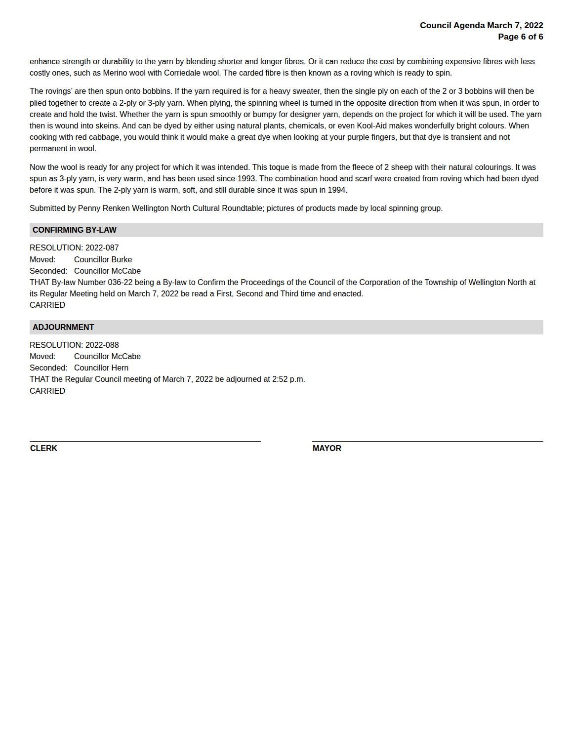Council Agenda March 7, 2022
Page 6 of 6
enhance strength or durability to the yarn by blending shorter and longer fibres. Or it can reduce the cost by combining expensive fibres with less costly ones, such as Merino wool with Corriedale wool. The carded fibre is then known as a roving which is ready to spin.
The rovings’ are then spun onto bobbins. If the yarn required is for a heavy sweater, then the single ply on each of the 2 or 3 bobbins will then be plied together to create a 2-ply or 3-ply yarn. When plying, the spinning wheel is turned in the opposite direction from when it was spun, in order to create and hold the twist. Whether the yarn is spun smoothly or bumpy for designer yarn, depends on the project for which it will be used. The yarn then is wound into skeins. And can be dyed by either using natural plants, chemicals, or even Kool-Aid makes wonderfully bright colours. When cooking with red cabbage, you would think it would make a great dye when looking at your purple fingers, but that dye is transient and not permanent in wool.
Now the wool is ready for any project for which it was intended. This toque is made from the fleece of 2 sheep with their natural colourings. It was spun as 3-ply yarn, is very warm, and has been used since 1993. The combination hood and scarf were created from roving which had been dyed before it was spun. The 2-ply yarn is warm, soft, and still durable since it was spun in 1994.
Submitted by Penny Renken Wellington North Cultural Roundtable; pictures of products made by local spinning group.
CONFIRMING BY-LAW
RESOLUTION: 2022-087
Moved: Councillor Burke
Seconded: Councillor McCabe
THAT By-law Number 036-22 being a By-law to Confirm the Proceedings of the Council of the Corporation of the Township of Wellington North at its Regular Meeting held on March 7, 2022 be read a First, Second and Third time and enacted.
CARRIED
ADJOURNMENT
RESOLUTION: 2022-088
Moved: Councillor McCabe
Seconded: Councillor Hern
THAT the Regular Council meeting of March 7, 2022 be adjourned at 2:52 p.m.
CARRIED
| CLERK | | MAYOR |